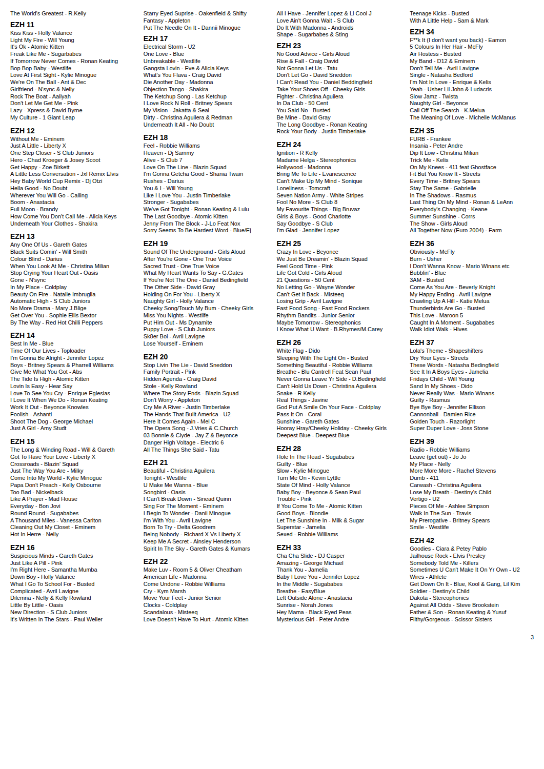The World's Greatest - R.Kelly
EZH 11
Kiss Kiss - Holly Valance
Light My Fire - Will Young
It's Ok - Atomic Kitten
Freak Like Me - Sugarbabes
If Tomorrow Never Comes - Ronan Keating
Bop Bop Baby - Westlife
Love At First Sight - Kylie Minogue
We're On The Ball - Ant & Dec
Girlfriend - N'sync & Nelly
Rock The Boat - Aaliyah
Don't Let Me Get Me - Pink
Lazy - Xpress & David Byrne
My Culture - 1 Giant Leap
EZH 12
Without Me - Eminem
Just A Little - Liberty X
One Step Closer - S Club Juniors
Hero - Chad Kroeger & Josey Scoot
Get Happy - Zoe Birkett
A Little Less Conversation - Jxl Remix Elvis
Hey Baby World Cup Remix - Dj Otzi
Hella Good - No Doubt
Wherever You Will Go - Calling
Boom - Anastacia
Full Moon - Brandy
How Come You Don't Call Me - Alicia Keys
Underneath Your Clothes - Shakira
EZH 13
Any One Of Us - Gareth Gates
Black Suits Comin' - Will Smith
Colour Blind - Darius
When You Look At Me - Christina Milian
Stop Crying Your Heart Out - Oasis
Gone - N'sync
In My Place - Coldplay
Beauty On Fire - Natalie Imbruglia
Automatic High - S Club Juniors
No More Drama - Mary J.Blige
Get Over You - Sophie Ellis Bextor
By The Way - Red Hot Chilli Peppers
EZH 14
Best In Me - Blue
Time Of Our Lives - Toploader
I'm Gonna Be Alright - Jennifer Lopez
Boys - Britney Spears & Pharrell Williams
Give Me What You Got - Abs
The Tide Is High - Atomic Kitten
Lovin Is Easy - Hear Say
Love To See You Cry - Enrique Eglesias
I Love It When We Do - Ronan Keating
Work It Out - Beyonce Knowles
Foolish - Ashanti
Shoot The Dog - George Michael
Just A Girl - Amy Studt
EZH 15
The Long & Winding Road - Will & Gareth
Got To Have Your Love - Liberty X
Crossroads - Blazin' Squad
Just The Way You Are - Milky
Come Into My World - Kylie Minogue
Papa Don't Preach - Kelly Osbourne
Too Bad - Nickelback
Like A Prayer - Mad House
Everyday - Bon Jovi
Round Round - Sugababes
A Thousand Miles - Vanessa Carlton
Cleaning Out My Closet - Eminem
Hot In Herre - Nelly
EZH 16
Suspicious Minds - Gareth Gates
Just Like A Pill - Pink
I'm Right Here - Samantha Mumba
Down Boy - Holly Valance
What I Go To School For - Busted
Complicated - Avril Lavigne
Dilemna - Nelly & Kelly Rowland
Little By Little - Oasis
New Direction - S Club Juniors
It's Written In The Stars - Paul Weller
Starry Eyed Suprise - Oakenfield & Shifty
Fantasy - Appleton
Put The Needle On It - Dannii Minogue
EZH 17
Electrical Storm - U2
One Love - Blue
Unbreakable - Westlife
Gangsta Lovin - Eve & Alicia Keys
What's You Flava - Craig David
Die Another Day - Madonna
Objection Tango - Shakira
The Ketchup Song - Las Ketchup
I Love Rock N Roll - Britney Spears
My Vision - Jakatta & Seal
Dirty - Christina Aguilera & Redman
Underneath It All - No Doubt
EZH 18
Feel - Robbie Williams
Heaven - Dj Sammy
Alive - S Club 7
Love On The Line - Blazin Squad
I'm Gonna Getcha Good - Shania Twain
Rushes - Darius
You & I - Will Young
Like I Love You - Justin Timberlake
Stronger - Sugababes
We've Got Tonight - Ronan Keating & Lulu
The Last Goodbye - Atomic Kitten
Jenny From The Block - J-Lo Feat Nox
Sorry Seems To Be Hardest Word - Blue/Ej
EZH 19
Sound Of The Underground - Girls Aloud
After You're Gone - One True Voice
Sacred Trust - One True Voice
What My Heart Wants To Say - G.Gates
If You're Not The One - Daniel Bedingfield
The Other Side - David Gray
Holding On For You - Liberty X
Naughty Girl - Holly Valance
Cheeky Song/Touch My Bum - Cheeky Girls
Miss You Nights - Westlife
Put Him Out - Ms Dynamite
Puppy Love - S Club Juniors
Sk8er Boi - Avril Lavigne
Lose Yourself - Eminem
EZH 20
Stop Livin The Lie - David Sneddon
Family Portrait - Pink
Hidden Agenda - Craig David
Stole - Kelly Rowland
Where The Story Ends - Blazin Squad
Don't Worry - Appleton
Cry Me A River - Justin Timberlake
The Hands That Built America - U2
Here It Comes Again - Mel C
The Opera Song - J.Vries & C.Church
03 Bonnie & Clyde - Jay Z & Beyonce
Danger High Voltage - Electric 6
All The Things She Said - Tatu
EZH 21
Beautiful - Christina Aguilera
Tonight - Westlife
U Make Me Wanna - Blue
Songbird - Oasis
I Can't Break Down - Sinead Quinn
Sing For The Moment - Eminem
I Begin To Wonder - Danii Minogue
I'm With You - Avril Lavigne
Born To Try - Delta Goodrem
Being Nobody - Richard X Vs Liberty X
Keep Me A Secret - Ainsley Henderson
Spirit In The Sky - Gareth Gates & Kumars
EZH 22
Make Luv - Room 5 & Oliver Cheatham
American Life - Madonna
Come Undone - Robbie Williams
Cry - Kym Marsh
Move Your Feet - Junior Senior
Clocks - Coldplay
Scandalous - Misteeq
Love Doesn't Have To Hurt - Atomic Kitten
All I Have - Jennifer Lopez & Ll Cool J
Love Ain't Gonna Wait - S Club
Do It With Madonna - Androids
Shape - Sugarbabes & Sting
EZH 23
No Good Advice - Girls Aloud
Rise & Fall - Craig David
Not Gonna Let Us - Tatu
Don't Let Go - David Sneddon
I Can't Read You - Daniel Beddingfield
Take Your Shoes Off - Cheeky Girls
Fighter - Christina Aguilera
In Da Club - 50 Cent
You Said No - Busted
Be Mine - David Gray
The Long Goodbye - Ronan Keating
Rock Your Body - Justin Timberlake
EZH 24
Ignition - R Kelly
Madame Helga - Stereophonics
Hollywood - Madonna
Bring Me To Life - Evanescence
Can't Make Up My Mind - Sonique
Loneliness - Tomcraft
Seven Nation Army - White Stripes
Fool No More - S Club 8
My Favourite Things - Big Bruvaz
Girls & Boys - Good Charlotte
Say Goodbye - S Club
I'm Glad - Jennifer Lopez
EZH 25
Crazy In Love - Beyonce
We Just Be Dreamin' - Blazin Squad
Feel Good Time - Pink
Life Got Cold - Girls Aloud
21 Questions - 50 Cent
No Letting Go - Wayne Wonder
Can't Get It Back - Misteeq
Losing Grip - Avril Lavigne
Fast Food Song - Fast Food Rockers
Rhythm Bandits - Junior Senior
Maybe Tomorrow - Stereophonics
I Know What U Want - B.Rhymes/M.Carey
EZH 26
White Flag - Dido
Sleeping With The Light On - Busted
Something Beautiful - Robbie Williams
Breathe - Blu Cantrell Feat Sean Paul
Never Gonna Leave Yr Side - D.Bedingfield
Can't Hold Us Down - Christina Aguilera
Snake - R Kelly
Real Things - Javine
God Put A Smile On Your Face - Coldplay
Pass It On - Coral
Sunshine - Gareth Gates
Hooray Hray/Cheeky Holiday - Cheeky Girls
Deepest Blue - Deepest Blue
EZH 28
Hole In The Head - Sugababes
Guilty - Blue
Slow - Kylie Minogue
Turn Me On - Kevin Lyttle
State Of Mind - Holly Valance
Baby Boy - Beyonce & Sean Paul
Trouble - Pink
If You Come To Me - Atomic Kitten
Good Boys - Blondie
Let The Sunshine In - Milk & Sugar
Superstar - Jamelia
Sexed - Robbie Williams
EZH 33
Cha Cha Slide - DJ Casper
Amazing - George Michael
Thank You - Jamelia
Baby I Love You - Jennifer Lopez
In the Middle - Sugababes
Breathe - EasyBlue
Left Outside Alone - Anastacia
Sunrise - Norah Jones
Hey Mama - Black Eyed Peas
Mysterious Girl - Peter Andre
Teenage Kicks - Busted
With A Little Help - Sam & Mark
EZH 34
F**k It (I don't want you back) - Eamon
5 Colours In Her Hair - McFly
Air Hostess - Busted
My Band - D12 & Eminem
Don't Tell Me - Avril Lavigne
Single - Natasha Bedford
I'm Not In Love - Enrique & Kelis
Yeah - Usher Lil John & Ludacris
Slow Jamz - Twista
Naughty Girl - Beyonce
Call Off The Search - K.Melua
The Meaning Of Love - Michelle McManus
EZH 35
FURB - Frankee
Insania - Peter Andre
Dip It Low - Christina Milian
Trick Me - Kelis
On My Knees - 411 feat Ghostface
Fit But You Know It - Streets
Every Time - Britney Spears
Stay The Same - Gabrielle
In The Shadows - Rasmus
Last Thing On My Mind - Ronan & LeAnn
Everybody's Changing - Keane
Summer Sunshine - Corrs
The Show - Girls Aloud
All Together Now (Euro 2004) - Farm
EZH 36
Obviously - McFly
Burn - Usher
I Don't Wanna Know - Mario Winans etc
Bubblin' - Blue
3AM - Busted
Come As You Are - Beverly Knight
My Happy Ending - Avril Lavigne
Crawling Up A Hill - Katie Melua
Thunderbirds Are Go - Busted
This Love - Maroon 5
Caught In A Moment - Sugababes
Walk Idiot Walk - Hives
EZH 37
Lola's Theme - Shapeshifters
Dry Your Eyes - Streets
These Words - Natasha Bedingfield
See It In A Boys Eyes - Jamelia
Fridays Child - Will Young
Sand In My Shoes - Dido
Never Really Was - Mario Winans
Guilty - Rasmus
Bye Bye Boy - Jennifer Ellison
Cannonball - Damien Rice
Golden Touch - Razorlight
Super Duper Love - Joss Stone
EZH 39
Radio - Robbie Williams
Leave (get out) - Jo Jo
My Place - Nelly
More More More - Rachel Stevens
Dumb - 411
Carwash - Christina Aguilera
Lose My Breath - Destiny's Child
Vertigo - U2
Pieces Of Me - Ashlee Simpson
Walk In The Sun - Travis
My Prerogative - Britney Spears
Smile - Westlife
EZH 42
Goodies - Ciara & Petey Pablo
Jailhouse Rock - Elvis Presley
Somebody Told Me - Killers
Sometimes U Can't Make It On Yr Own - U2
Wires - Athlete
Get Down On It - Blue, Kool & Gang, Lil Kim
Soldier - Destiny's Child
Dakota - Stereophonics
Against All Odds - Steve Brookstein
Father & Son - Ronan Keating & Yusuf
Filthy/Gorgeous - Scissor Sisters
3